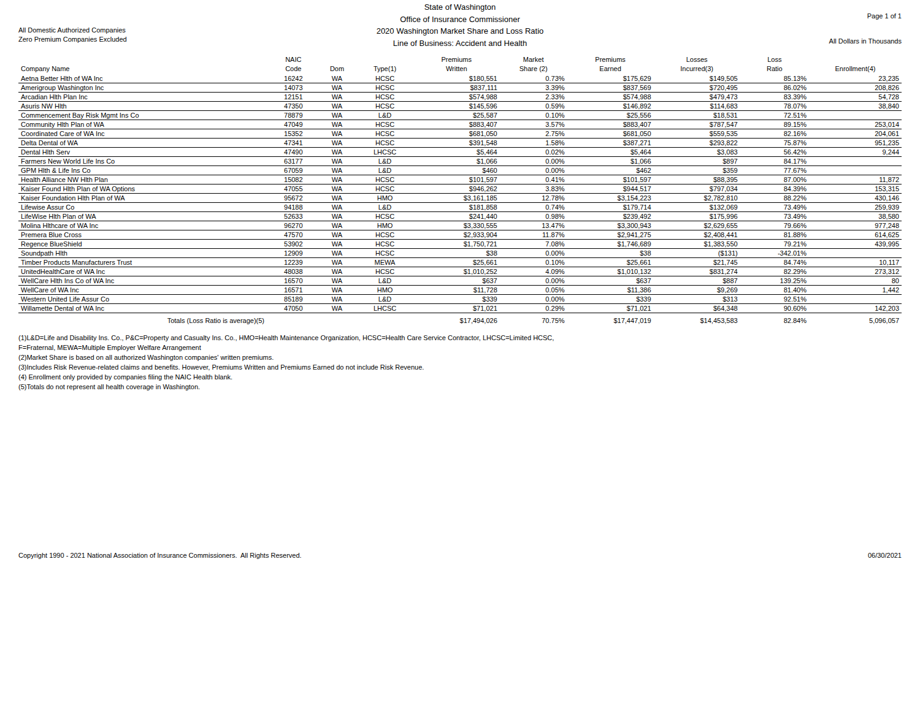Page 1 of 1
State of Washington
Office of Insurance Commissioner
2020 Washington Market Share and Loss Ratio
Line of Business: Accident and Health
All Domestic Authorized Companies
Zero Premium Companies Excluded
All Dollars in Thousands
| | NAIC | | | Premiums | Market | Premiums | Losses | Loss | |
| --- | --- | --- | --- | --- | --- | --- | --- | --- | --- |
| Company Name | Code | Dom | Type(1) | Written | Share (2) | Earned | Incurred(3) | Ratio | Enrollment(4) |
| Aetna Better Hlth of WA Inc | 16242 | WA | HCSC | $180,551 | 0.73% | $175,629 | $149,505 | 85.13% | 23,235 |
| Amerigroup Washington Inc | 14073 | WA | HCSC | $837,111 | 3.39% | $837,569 | $720,495 | 86.02% | 208,826 |
| Arcadian Hlth Plan Inc | 12151 | WA | HCSC | $574,988 | 2.33% | $574,988 | $479,473 | 83.39% | 54,728 |
| Asuris NW Hlth | 47350 | WA | HCSC | $145,596 | 0.59% | $146,892 | $114,683 | 78.07% | 38,840 |
| Commencement Bay Risk Mgmt Ins Co | 78879 | WA | L&D | $25,587 | 0.10% | $25,556 | $18,531 | 72.51% | |
| Community Hlth Plan of WA | 47049 | WA | HCSC | $883,407 | 3.57% | $883,407 | $787,547 | 89.15% | 253,014 |
| Coordinated Care of WA Inc | 15352 | WA | HCSC | $681,050 | 2.75% | $681,050 | $559,535 | 82.16% | 204,061 |
| Delta Dental of WA | 47341 | WA | HCSC | $391,548 | 1.58% | $387,271 | $293,822 | 75.87% | 951,235 |
| Dental Hlth Serv | 47490 | WA | LHCSC | $5,464 | 0.02% | $5,464 | $3,083 | 56.42% | 9,244 |
| Farmers New World Life Ins Co | 63177 | WA | L&D | $1,066 | 0.00% | $1,066 | $897 | 84.17% | |
| GPM Hlth & Life Ins Co | 67059 | WA | L&D | $460 | 0.00% | $462 | $359 | 77.67% | |
| Health Alliance NW Hlth Plan | 15082 | WA | HCSC | $101,597 | 0.41% | $101,597 | $88,395 | 87.00% | 11,872 |
| Kaiser Found Hlth Plan of WA Options | 47055 | WA | HCSC | $946,262 | 3.83% | $944,517 | $797,034 | 84.39% | 153,315 |
| Kaiser Foundation Hlth Plan of WA | 95672 | WA | HMO | $3,161,185 | 12.78% | $3,154,223 | $2,782,810 | 88.22% | 430,146 |
| Lifewise Assur Co | 94188 | WA | L&D | $181,858 | 0.74% | $179,714 | $132,069 | 73.49% | 259,939 |
| LifeWise Hlth Plan of WA | 52633 | WA | HCSC | $241,440 | 0.98% | $239,492 | $175,996 | 73.49% | 38,580 |
| Molina Hlthcare of WA Inc | 96270 | WA | HMO | $3,330,555 | 13.47% | $3,300,943 | $2,629,655 | 79.66% | 977,248 |
| Premera Blue Cross | 47570 | WA | HCSC | $2,933,904 | 11.87% | $2,941,275 | $2,408,441 | 81.88% | 614,625 |
| Regence BlueShield | 53902 | WA | HCSC | $1,750,721 | 7.08% | $1,746,689 | $1,383,550 | 79.21% | 439,995 |
| Soundpath Hlth | 12909 | WA | HCSC | $38 | 0.00% | $38 | ($131) | -342.01% | |
| Timber Products Manufacturers Trust | 12239 | WA | MEWA | $25,661 | 0.10% | $25,661 | $21,745 | 84.74% | 10,117 |
| UnitedHealthCare of WA Inc | 48038 | WA | HCSC | $1,010,252 | 4.09% | $1,010,132 | $831,274 | 82.29% | 273,312 |
| WellCare Hlth Ins Co of WA Inc | 16570 | WA | L&D | $637 | 0.00% | $637 | $887 | 139.25% | 80 |
| WellCare of WA Inc | 16571 | WA | HMO | $11,728 | 0.05% | $11,386 | $9,269 | 81.40% | 1,442 |
| Western United Life Assur Co | 85189 | WA | L&D | $339 | 0.00% | $339 | $313 | 92.51% | |
| Willamette Dental of WA Inc | 47050 | WA | LHCSC | $71,021 | 0.29% | $71,021 | $64,348 | 90.60% | 142,203 |
| Totals (Loss Ratio is average)(5) | $17,494,026 | 70.75% | $17,447,019 | $14,453,583 | 82.84% | 5,096,057 |
(1)L&D=Life and Disability Ins. Co., P&C=Property and Casualty Ins. Co., HMO=Health Maintenance Organization, HCSC=Health Care Service Contractor, LHCSC=Limited HCSC,
F=Fraternal, MEWA=Multiple Employer Welfare Arrangement
(2)Market Share is based on all authorized Washington companies' written premiums.
(3)Includes Risk Revenue-related claims and benefits. However, Premiums Written and Premiums Earned do not include Risk Revenue.
(4) Enrollment only provided by companies filing the NAIC Health blank.
(5)Totals do not represent all health coverage in Washington.
Copyright 1990 - 2021 National Association of Insurance Commissioners. All Rights Reserved.
06/30/2021